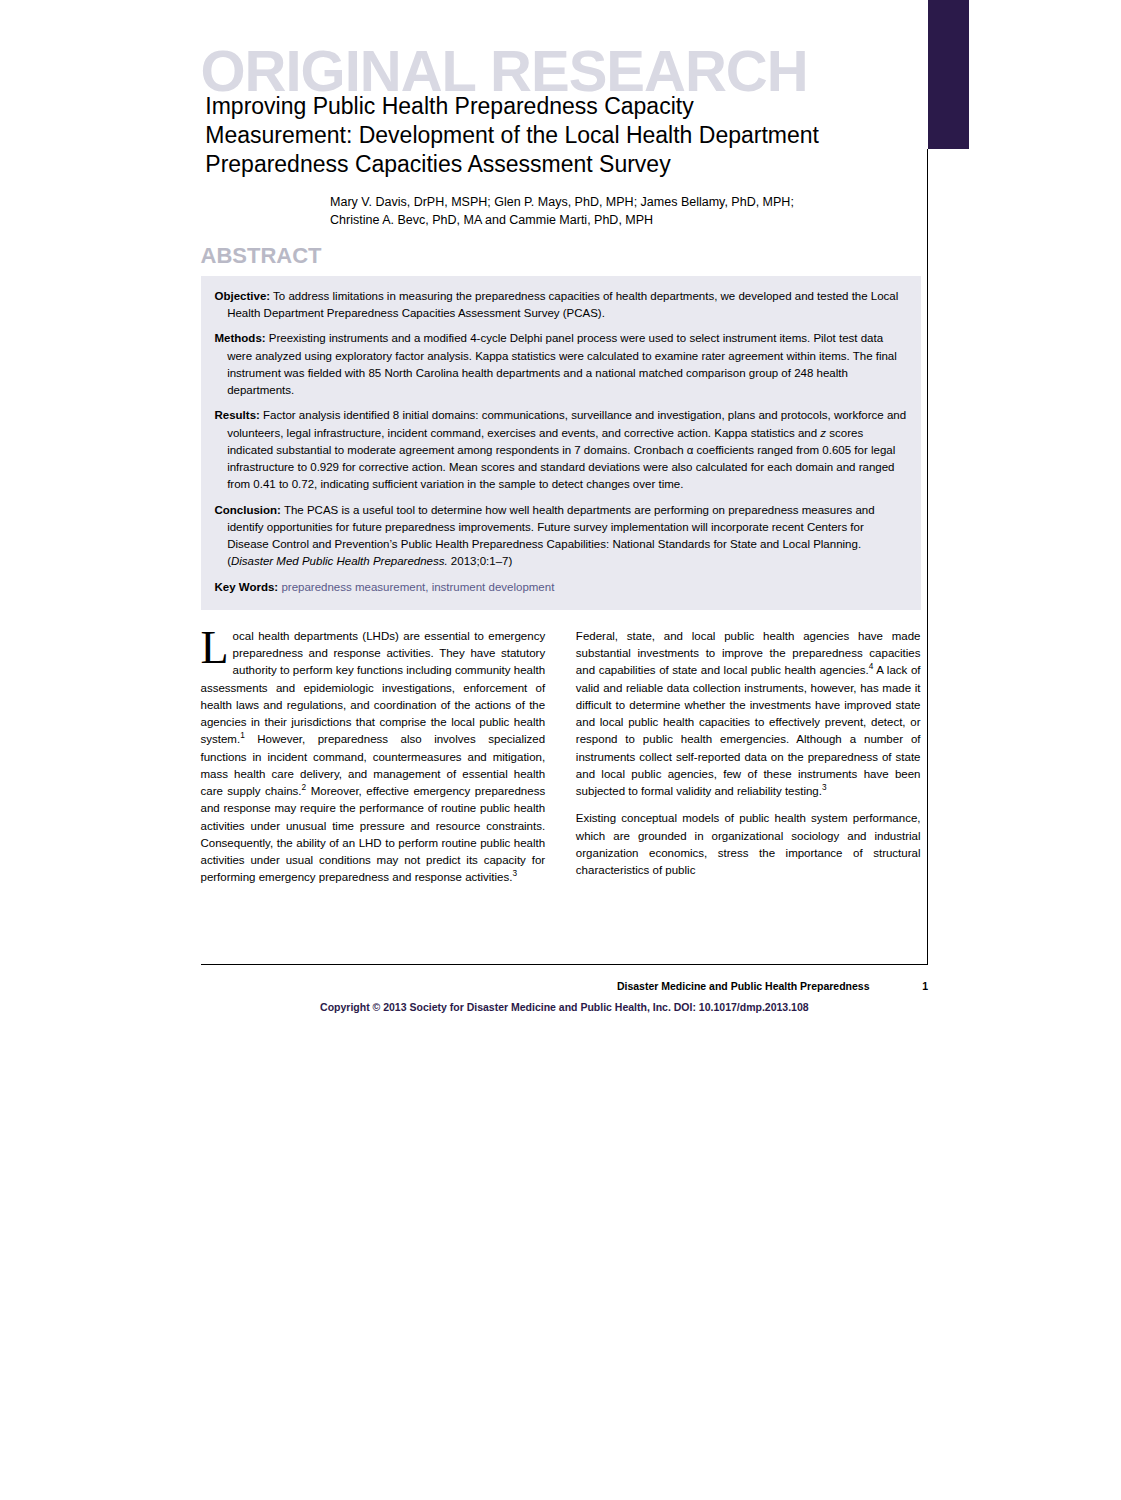ORIGINAL RESEARCH
Improving Public Health Preparedness Capacity Measurement: Development of the Local Health Department Preparedness Capacities Assessment Survey
Mary V. Davis, DrPH, MSPH; Glen P. Mays, PhD, MPH; James Bellamy, PhD, MPH;
Christine A. Bevc, PhD, MA and Cammie Marti, PhD, MPH
ABSTRACT
Objective: To address limitations in measuring the preparedness capacities of health departments, we developed and tested the Local Health Department Preparedness Capacities Assessment Survey (PCAS).
Methods: Preexisting instruments and a modified 4-cycle Delphi panel process were used to select instrument items. Pilot test data were analyzed using exploratory factor analysis. Kappa statistics were calculated to examine rater agreement within items. The final instrument was fielded with 85 North Carolina health departments and a national matched comparison group of 248 health departments.
Results: Factor analysis identified 8 initial domains: communications, surveillance and investigation, plans and protocols, workforce and volunteers, legal infrastructure, incident command, exercises and events, and corrective action. Kappa statistics and z scores indicated substantial to moderate agreement among respondents in 7 domains. Cronbach α coefficients ranged from 0.605 for legal infrastructure to 0.929 for corrective action. Mean scores and standard deviations were also calculated for each domain and ranged from 0.41 to 0.72, indicating sufficient variation in the sample to detect changes over time.
Conclusion: The PCAS is a useful tool to determine how well health departments are performing on preparedness measures and identify opportunities for future preparedness improvements. Future survey implementation will incorporate recent Centers for Disease Control and Prevention’s Public Health Preparedness Capabilities: National Standards for State and Local Planning. (Disaster Med Public Health Preparedness. 2013;0:1–7)
Key Words: preparedness measurement, instrument development
Local health departments (LHDs) are essential to emergency preparedness and response activities. They have statutory authority to perform key functions including community health assessments and epidemiologic investigations, enforcement of health laws and regulations, and coordination of the actions of the agencies in their jurisdictions that comprise the local public health system.1 However, preparedness also involves specialized functions in incident command, countermeasures and mitigation, mass health care delivery, and management of essential health care supply chains.2 Moreover, effective emergency preparedness and response may require the performance of routine public health activities under unusual time pressure and resource constraints. Consequently, the ability of an LHD to perform routine public health activities under usual conditions may not predict its capacity for performing emergency preparedness and response activities.3
Federal, state, and local public health agencies have made substantial investments to improve the preparedness capacities and capabilities of state and local public health agencies.4 A lack of valid and reliable data collection instruments, however, has made it difficult to determine whether the investments have improved state and local public health capacities to effectively prevent, detect, or respond to public health emergencies. Although a number of instruments collect self-reported data on the preparedness of state and local public agencies, few of these instruments have been subjected to formal validity and reliability testing.3
Existing conceptual models of public health system performance, which are grounded in organizational sociology and industrial organization economics, stress the importance of structural characteristics of public
1 Disaster Medicine and Public Health Preparedness
Copyright © 2013 Society for Disaster Medicine and Public Health, Inc. DOI: 10.1017/dmp.2013.108